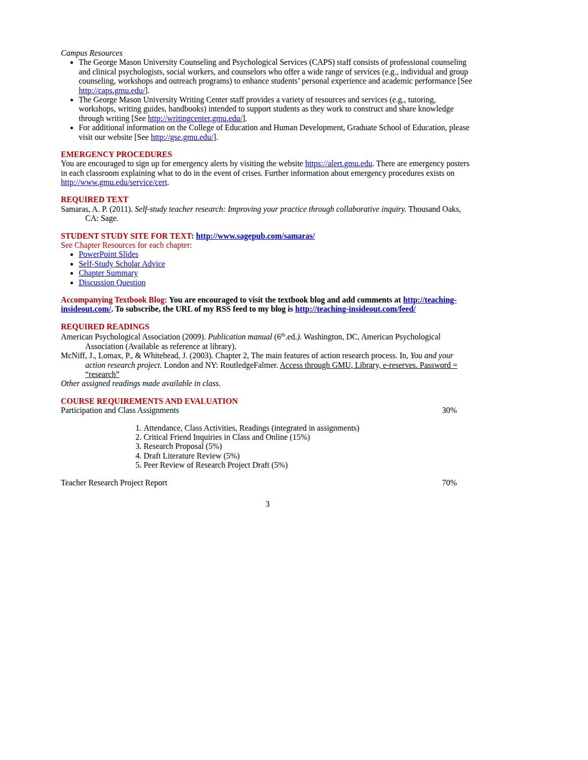Campus Resources
The George Mason University Counseling and Psychological Services (CAPS) staff consists of professional counseling and clinical psychologists, social workers, and counselors who offer a wide range of services (e.g., individual and group counseling, workshops and outreach programs) to enhance students’ personal experience and academic performance [See http://caps.gmu.edu/].
The George Mason University Writing Center staff provides a variety of resources and services (e.g., tutoring, workshops, writing guides, handbooks) intended to support students as they work to construct and share knowledge through writing [See http://writingcenter.gmu.edu/].
For additional information on the College of Education and Human Development, Graduate School of Education, please visit our website [See http://gse.gmu.edu/].
EMERGENCY PROCEDURES
You are encouraged to sign up for emergency alerts by visiting the website https://alert.gmu.edu. There are emergency posters in each classroom explaining what to do in the event of crises. Further information about emergency procedures exists on http://www.gmu.edu/service/cert.
REQUIRED TEXT
Samaras, A. P. (2011). Self-study teacher research: Improving your practice through collaborative inquiry. Thousand Oaks, CA: Sage.
STUDENT STUDY SITE FOR TEXT: http://www.sagepub.com/samaras/
See Chapter Resources for each chapter:
PowerPoint Slides
Self-Study Scholar Advice
Chapter Summary
Discussion Question
Accompanying Textbook Blog: You are encouraged to visit the textbook blog and add comments at http://teaching-insideout.com/. To subscribe, the URL of my RSS feed to my blog is http://teaching-insideout.com/feed/
REQUIRED READINGS
American Psychological Association (2009). Publication manual (6th.ed.). Washington, DC, American Psychological Association (Available as reference at library).
McNiff, J., Lomax, P., & Whitehead, J. (2003). Chapter 2, The main features of action research process. In, You and your action research project. London and NY: RoutledgeFalmer. Access through GMU, Library, e-reserves. Password = “research”
Other assigned readings made available in class.
COURSE REQUIREMENTS AND EVALUATION
Participation and Class Assignments 30%
Attendance, Class Activities, Readings (integrated in assignments)
Critical Friend Inquiries in Class and Online (15%)
Research Proposal (5%)
Draft Literature Review (5%)
Peer Review of Research Project Draft (5%)
Teacher Research Project Report 70%
3